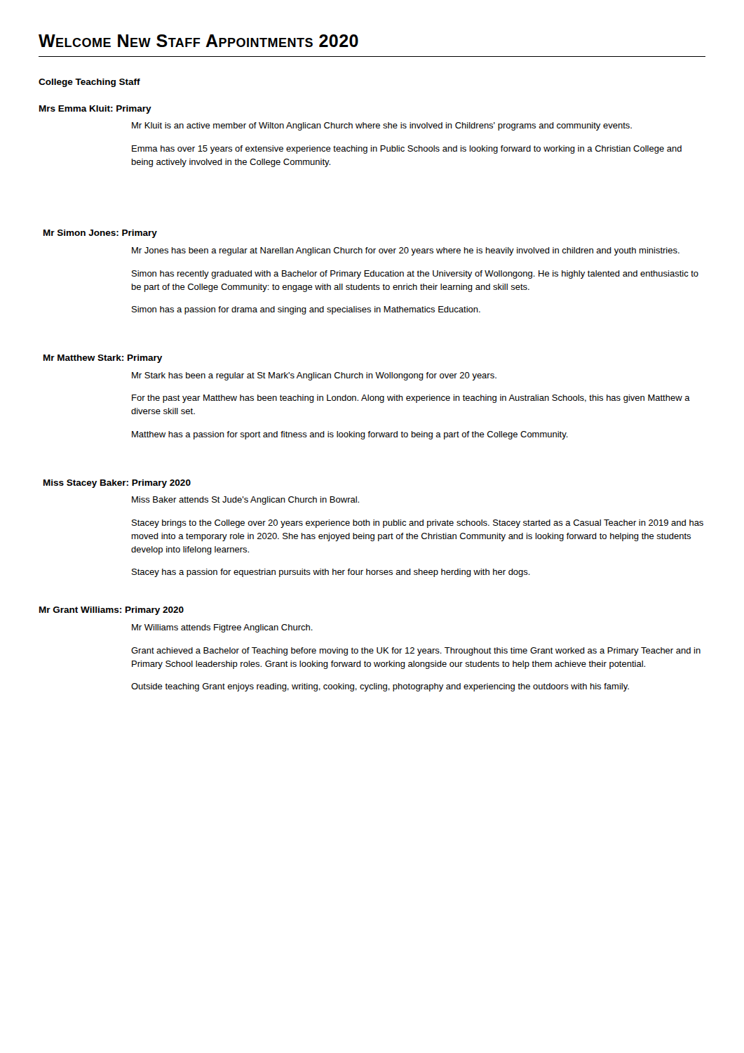Welcome New Staff Appointments 2020
College Teaching Staff
Mrs Emma Kluit: Primary
Mr Kluit is an active member of Wilton Anglican Church where she is involved in Childrens' programs and community events.
Emma has over 15 years of extensive experience teaching in Public Schools and is looking forward to working in a Christian College and being actively involved in the College Community.
Mr Simon Jones: Primary
Mr Jones has been a regular at Narellan Anglican Church for over 20 years where he is heavily involved in children and youth ministries.
Simon has recently graduated with a Bachelor of Primary Education at the University of Wollongong. He is highly talented and enthusiastic to be part of the College Community: to engage with all students to enrich their learning and skill sets.
Simon has a passion for drama and singing and specialises in Mathematics Education.
Mr Matthew Stark: Primary
Mr Stark has been a regular at St Mark's Anglican Church in Wollongong for over 20 years.
For the past year Matthew has been teaching in London. Along with experience in teaching in Australian Schools, this has given Matthew a diverse skill set.
Matthew has a passion for sport and fitness and is looking forward to being a part of the College Community.
Miss Stacey Baker: Primary 2020
Miss Baker attends St Jude's Anglican Church in Bowral.
Stacey brings to the College over 20 years experience both in public and private schools. Stacey started as a Casual Teacher in 2019 and has moved into a temporary role in 2020. She has enjoyed being part of the Christian Community and is looking forward to helping the students develop into lifelong learners.
Stacey has a passion for equestrian pursuits with her four horses and sheep herding with her dogs.
Mr Grant Williams: Primary 2020
Mr Williams attends Figtree Anglican Church.
Grant achieved a Bachelor of Teaching before moving to the UK for 12 years. Throughout this time Grant worked as a Primary Teacher and in Primary School leadership roles. Grant is looking forward to working alongside our students to help them achieve their potential.
Outside teaching Grant enjoys reading, writing, cooking, cycling, photography and experiencing the outdoors with his family.